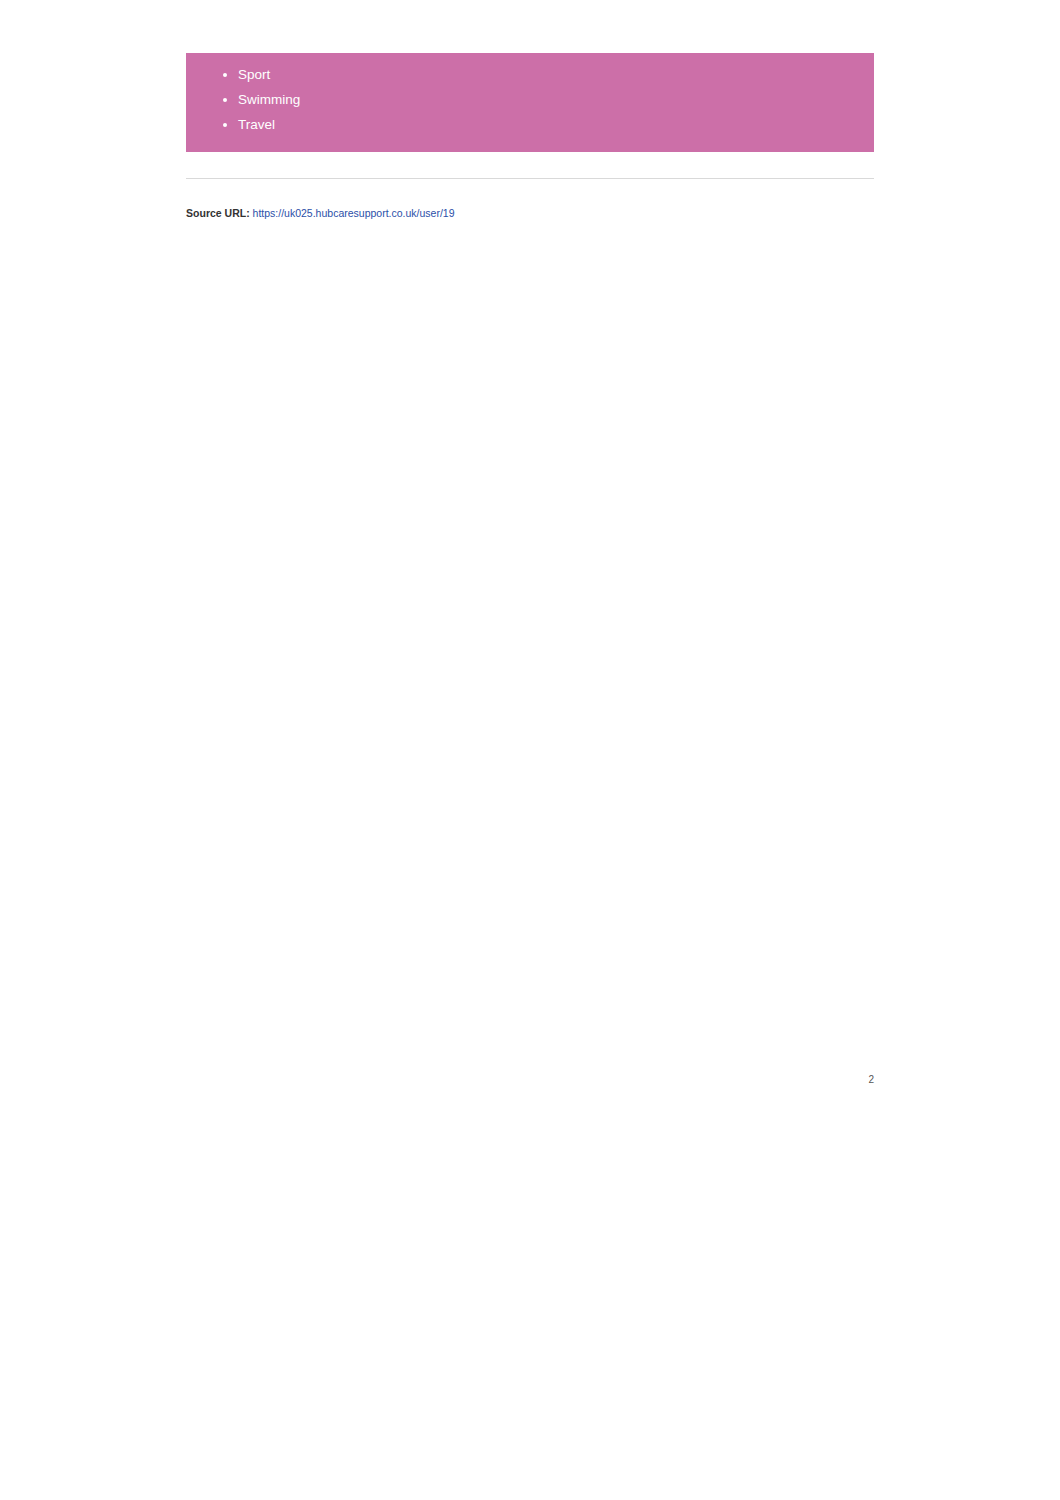Sport
Swimming
Travel
Source URL: https://uk025.hubcaresupport.co.uk/user/19
2